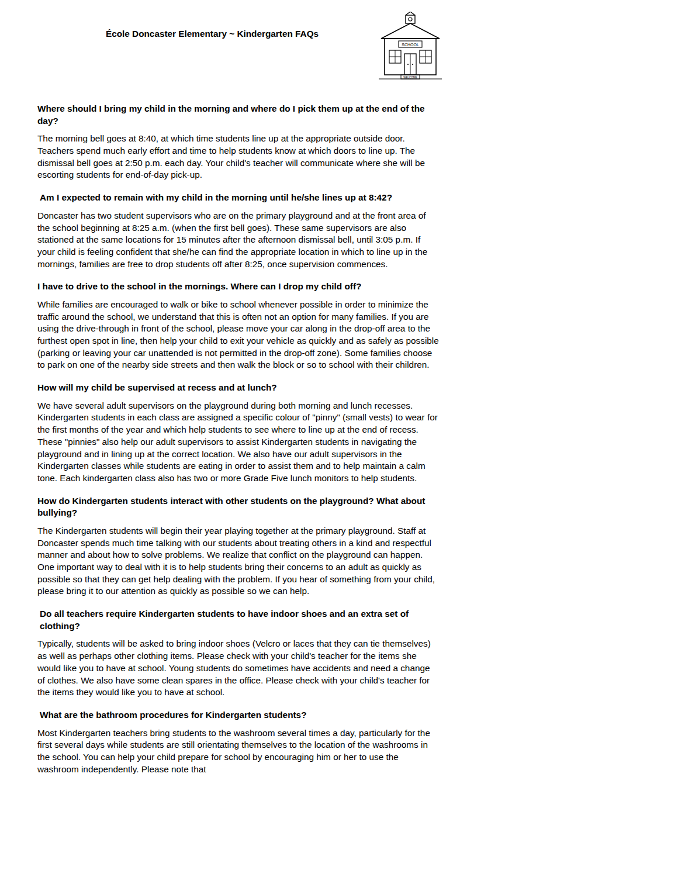SCHOOL WELCOME
École Doncaster Elementary ~ Kindergarten FAQs
Where should I bring my child in the morning and where do I pick them up at the end of the day?
The morning bell goes at 8:40, at which time students line up at the appropriate outside door. Teachers spend much early effort and time to help students know at which doors to line up. The dismissal bell goes at 2:50 p.m. each day. Your child's teacher will communicate where she will be escorting students for end-of-day pick-up.
Am I expected to remain with my child in the morning until he/she lines up at 8:42?
Doncaster has two student supervisors who are on the primary playground and at the front area of the school beginning at 8:25 a.m. (when the first bell goes). These same supervisors are also stationed at the same locations for 15 minutes after the afternoon dismissal bell, until 3:05 p.m. If your child is feeling confident that she/he can find the appropriate location in which to line up in the mornings, families are free to drop students off after 8:25, once supervision commences.
I have to drive to the school in the mornings. Where can I drop my child off?
While families are encouraged to walk or bike to school whenever possible in order to minimize the traffic around the school, we understand that this is often not an option for many families. If you are using the drive-through in front of the school, please move your car along in the drop-off area to the furthest open spot in line, then help your child to exit your vehicle as quickly and as safely as possible (parking or leaving your car unattended is not permitted in the drop-off zone). Some families choose to park on one of the nearby side streets and then walk the block or so to school with their children.
How will my child be supervised at recess and at lunch?
We have several adult supervisors on the playground during both morning and lunch recesses. Kindergarten students in each class are assigned a specific colour of "pinny" (small vests) to wear for the first months of the year and which help students to see where to line up at the end of recess. These "pinnies" also help our adult supervisors to assist Kindergarten students in navigating the playground and in lining up at the correct location. We also have our adult supervisors in the Kindergarten classes while students are eating in order to assist them and to help maintain a calm tone. Each kindergarten class also has two or more Grade Five lunch monitors to help students.
How do Kindergarten students interact with other students on the playground? What about bullying?
The Kindergarten students will begin their year playing together at the primary playground. Staff at Doncaster spends much time talking with our students about treating others in a kind and respectful manner and about how to solve problems. We realize that conflict on the playground can happen. One important way to deal with it is to help students bring their concerns to an adult as quickly as possible so that they can get help dealing with the problem. If you hear of something from your child, please bring it to our attention as quickly as possible so we can help.
Do all teachers require Kindergarten students to have indoor shoes and an extra set of clothing?
Typically, students will be asked to bring indoor shoes (Velcro or laces that they can tie themselves) as well as perhaps other clothing items. Please check with your child's teacher for the items she would like you to have at school. Young students do sometimes have accidents and need a change of clothes. We also have some clean spares in the office. Please check with your child's teacher for the items they would like you to have at school.
What are the bathroom procedures for Kindergarten students?
Most Kindergarten teachers bring students to the washroom several times a day, particularly for the first several days while students are still orientating themselves to the location of the washrooms in the school. You can help your child prepare for school by encouraging him or her to use the washroom independently. Please note that